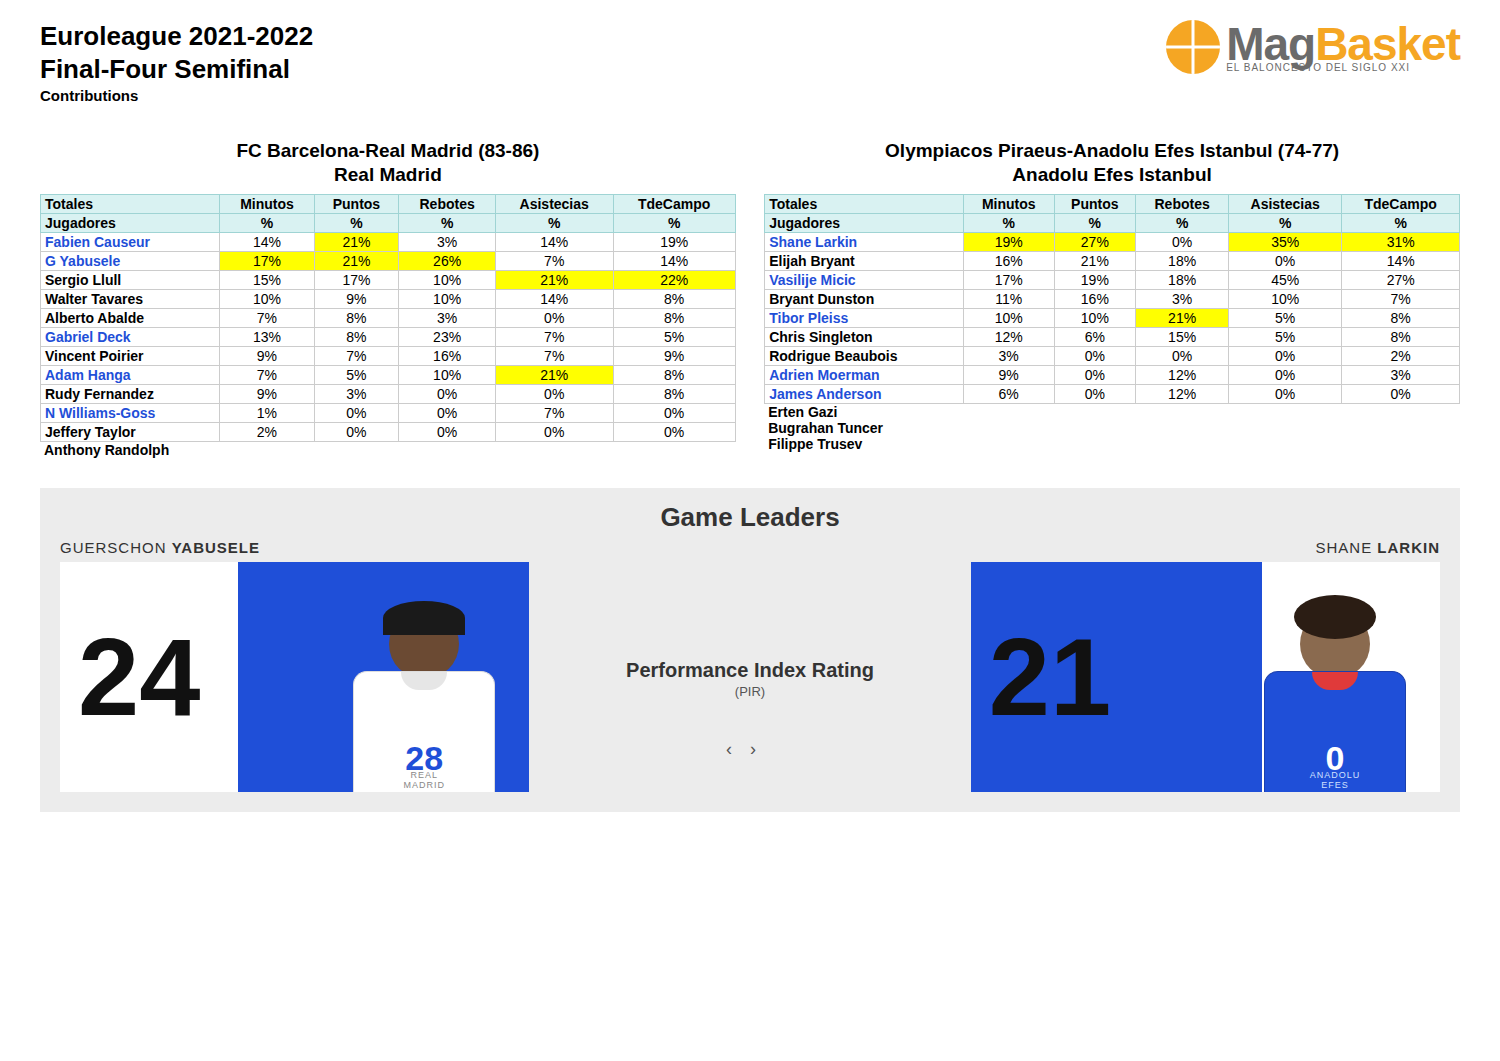Euroleague 2021-2022
Final-Four Semifinal
Contributions
Mag Basket
EL BALONCESTO DEL SIGLO XXI
FC Barcelona-Real Madrid (83-86)
Real Madrid
| Totales | Minutos | Puntos | Rebotes | Asistecias | TdeCampo |
| --- | --- | --- | --- | --- | --- |
| Jugadores | % | % | % | % | % |
| Fabien Causeur | 14% | 21% | 3% | 14% | 19% |
| G Yabusele | 17% | 21% | 26% | 7% | 14% |
| Sergio Llull | 15% | 17% | 10% | 21% | 22% |
| Walter Tavares | 10% | 9% | 10% | 14% | 8% |
| Alberto Abalde | 7% | 8% | 3% | 0% | 8% |
| Gabriel Deck | 13% | 8% | 23% | 7% | 5% |
| Vincent Poirier | 9% | 7% | 16% | 7% | 9% |
| Adam Hanga | 7% | 5% | 10% | 21% | 8% |
| Rudy Fernandez | 9% | 3% | 0% | 0% | 8% |
| N Williams-Goss | 1% | 0% | 0% | 7% | 0% |
| Jeffery Taylor | 2% | 0% | 0% | 0% | 0% |
Anthony Randolph
Olympiacos Piraeus-Anadolu Efes Istanbul (74-77)
Anadolu Efes Istanbul
| Totales | Minutos | Puntos | Rebotes | Asistecias | TdeCampo |
| --- | --- | --- | --- | --- | --- |
| Jugadores | % | % | % | % | % |
| Shane Larkin | 19% | 27% | 0% | 35% | 31% |
| Elijah Bryant | 16% | 21% | 18% | 0% | 14% |
| Vasilije Micic | 17% | 19% | 18% | 45% | 27% |
| Bryant Dunston | 11% | 16% | 3% | 10% | 7% |
| Tibor Pleiss | 10% | 10% | 21% | 5% | 8% |
| Chris Singleton | 12% | 6% | 15% | 5% | 8% |
| Rodrigue Beaubois | 3% | 0% | 0% | 0% | 2% |
| Adrien Moerman | 9% | 0% | 12% | 0% | 3% |
| James Anderson | 6% | 0% | 12% | 0% | 0% |
Erten Gazi
Bugrahan Tuncer
Filippe Trusev
Game Leaders
GUERSCHON YABUSELE
24
28
REAL MADRID
Performance Index Rating
(PIR)
‹›
SHANE LARKIN
21
0
ANADOLU EFES